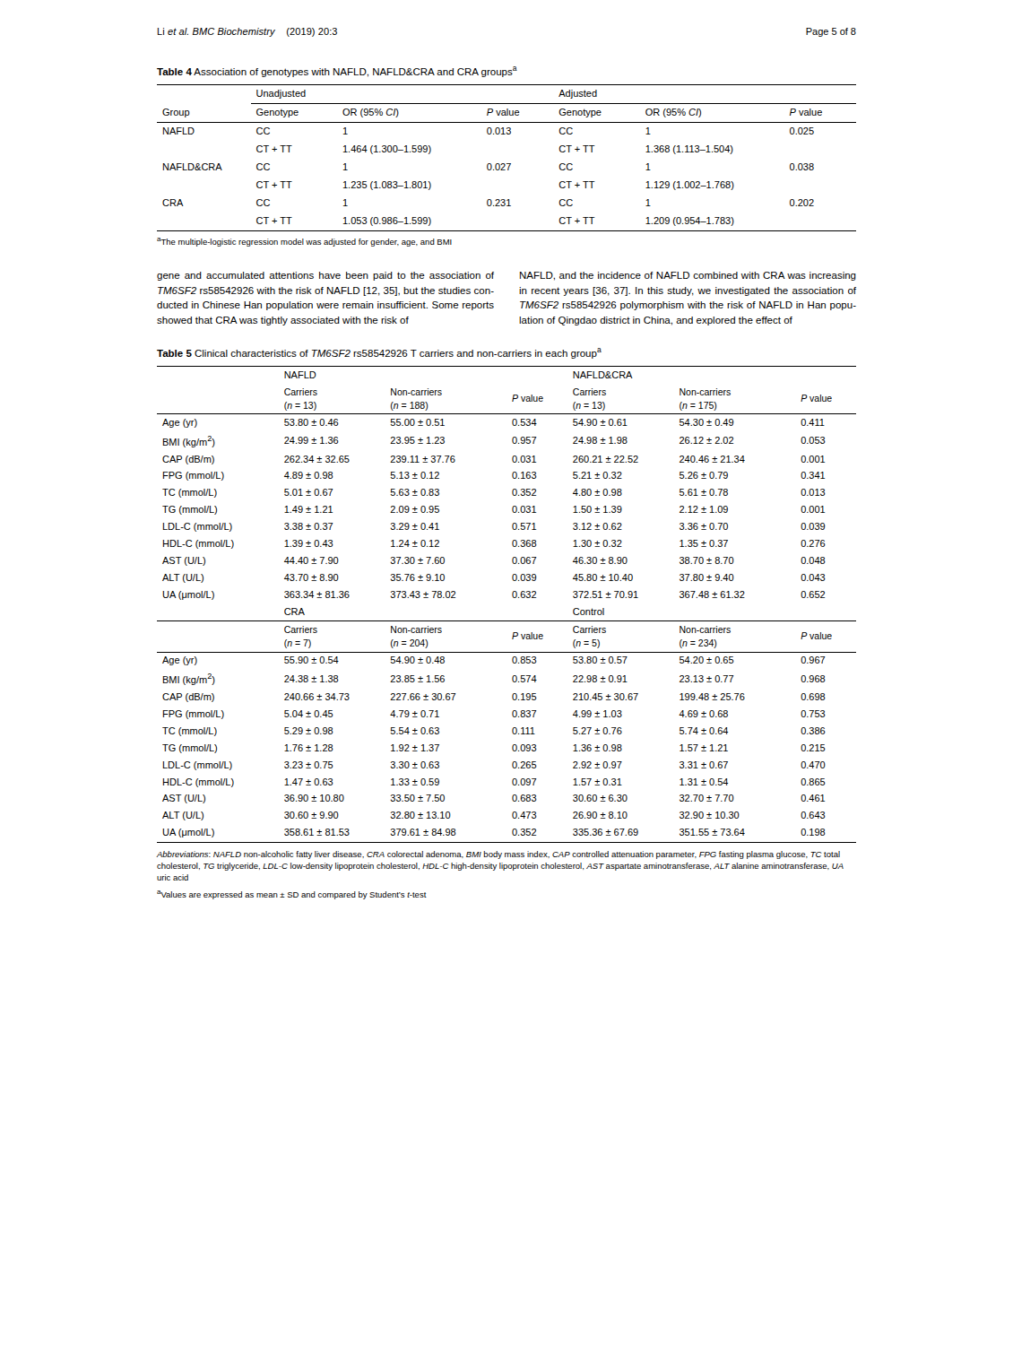Li et al. BMC Biochemistry (2019) 20:3
Page 5 of 8
Table 4 Association of genotypes with NAFLD, NAFLD&CRA and CRA groupsa
| Group | Unadjusted | Adjusted |
| --- | --- | --- |
| Genotype | OR (95% CI ) | P value | Genotype | OR (95% CI ) | P value |
| NAFLD | CC | 1 | 0.013 | CC | 1 | 0.025 |
| | CT + TT | 1.464 (1.300–1.599) | | CT + TT | 1.368 (1.113–1.504) | |
| NAFLD&CRA | CC | 1 | 0.027 | CC | 1 | 0.038 |
| | CT + TT | 1.235 (1.083–1.801) | | CT + TT | 1.129 (1.002–1.768) | |
| CRA | CC | 1 | 0.231 | CC | 1 | 0.202 |
| | CT + TT | 1.053 (0.986–1.599) | | CT + TT | 1.209 (0.954–1.783) | |
a The multiple-logistic regression model was adjusted for gender, age, and BMI
gene and accumulated attentions have been paid to the association of TM6SF2 rs58542926 with the risk of NAFLD [12, 35], but the studies conducted in Chinese Han population were remain insufficient. Some reports showed that CRA was tightly associated with the risk of
NAFLD, and the incidence of NAFLD combined with CRA was increasing in recent years [36, 37]. In this study, we investigated the association of TM6SF2 rs58542926 polymorphism with the risk of NAFLD in Han population of Qingdao district in China, and explored the effect of
Table 5 Clinical characteristics of TM6SF2 rs58542926 T carriers and non-carriers in each groupa
| | NAFLD | NAFLD&CRA |
| --- | --- | --- |
| | Carriers ( n = 13) | Non-carriers ( n = 188) | P value | Carriers ( n = 13) | Non-carriers ( n = 175) | P value |
| Age (yr) | 53.80 ± 0.46 | 55.00 ± 0.51 | 0.534 | 54.90 ± 0.61 | 54.30 ± 0.49 | 0.411 |
| BMI (kg/m 2 ) | 24.99 ± 1.36 | 23.95 ± 1.23 | 0.957 | 24.98 ± 1.98 | 26.12 ± 2.02 | 0.053 |
| CAP (dB/m) | 262.34 ± 32.65 | 239.11 ± 37.76 | 0.031 | 260.21 ± 22.52 | 240.46 ± 21.34 | 0.001 |
| FPG (mmol/L) | 4.89 ± 0.98 | 5.13 ± 0.12 | 0.163 | 5.21 ± 0.32 | 5.26 ± 0.79 | 0.341 |
| TC (mmol/L) | 5.01 ± 0.67 | 5.63 ± 0.83 | 0.352 | 4.80 ± 0.98 | 5.61 ± 0.78 | 0.013 |
| TG (mmol/L) | 1.49 ± 1.21 | 2.09 ± 0.95 | 0.031 | 1.50 ± 1.39 | 2.12 ± 1.09 | 0.001 |
| LDL-C (mmol/L) | 3.38 ± 0.37 | 3.29 ± 0.41 | 0.571 | 3.12 ± 0.62 | 3.36 ± 0.70 | 0.039 |
| HDL-C (mmol/L) | 1.39 ± 0.43 | 1.24 ± 0.12 | 0.368 | 1.30 ± 0.32 | 1.35 ± 0.37 | 0.276 |
| AST (U/L) | 44.40 ± 7.90 | 37.30 ± 7.60 | 0.067 | 46.30 ± 8.90 | 38.70 ± 8.70 | 0.048 |
| ALT (U/L) | 43.70 ± 8.90 | 35.76 ± 9.10 | 0.039 | 45.80 ± 10.40 | 37.80 ± 9.40 | 0.043 |
| UA (μmol/L) | 363.34 ± 81.36 | 373.43 ± 78.02 | 0.632 | 372.51 ± 70.91 | 367.48 ± 61.32 | 0.652 |
| | CRA | Control |
| | Carriers ( n = 7) | Non-carriers ( n = 204) | P value | Carriers ( n = 5) | Non-carriers ( n = 234) | P value |
| Age (yr) | 55.90 ± 0.54 | 54.90 ± 0.48 | 0.853 | 53.80 ± 0.57 | 54.20 ± 0.65 | 0.967 |
| BMI (kg/m 2 ) | 24.38 ± 1.38 | 23.85 ± 1.56 | 0.574 | 22.98 ± 0.91 | 23.13 ± 0.77 | 0.968 |
| CAP (dB/m) | 240.66 ± 34.73 | 227.66 ± 30.67 | 0.195 | 210.45 ± 30.67 | 199.48 ± 25.76 | 0.698 |
| FPG (mmol/L) | 5.04 ± 0.45 | 4.79 ± 0.71 | 0.837 | 4.99 ± 1.03 | 4.69 ± 0.68 | 0.753 |
| TC (mmol/L) | 5.29 ± 0.98 | 5.54 ± 0.63 | 0.111 | 5.27 ± 0.76 | 5.74 ± 0.64 | 0.386 |
| TG (mmol/L) | 1.76 ± 1.28 | 1.92 ± 1.37 | 0.093 | 1.36 ± 0.98 | 1.57 ± 1.21 | 0.215 |
| LDL-C (mmol/L) | 3.23 ± 0.75 | 3.30 ± 0.63 | 0.265 | 2.92 ± 0.97 | 3.31 ± 0.67 | 0.470 |
| HDL-C (mmol/L) | 1.47 ± 0.63 | 1.33 ± 0.59 | 0.097 | 1.57 ± 0.31 | 1.31 ± 0.54 | 0.865 |
| AST (U/L) | 36.90 ± 10.80 | 33.50 ± 7.50 | 0.683 | 30.60 ± 6.30 | 32.70 ± 7.70 | 0.461 |
| ALT (U/L) | 30.60 ± 9.90 | 32.80 ± 13.10 | 0.473 | 26.90 ± 8.10 | 32.90 ± 10.30 | 0.643 |
| UA (μmol/L) | 358.61 ± 81.53 | 379.61 ± 84.98 | 0.352 | 335.36 ± 67.69 | 351.55 ± 73.64 | 0.198 |
Abbreviations: NAFLD non-alcoholic fatty liver disease, CRA colorectal adenoma, BMI body mass index, CAP controlled attenuation parameter, FPG fasting plasma glucose, TC total cholesterol, TG triglyceride, LDL-C low-density lipoprotein cholesterol, HDL-C high-density lipoprotein cholesterol, AST aspartate aminotransferase, ALT alanine aminotransferase, UA uric acid
a Values are expressed as mean ± SD and compared by Student’s t-test